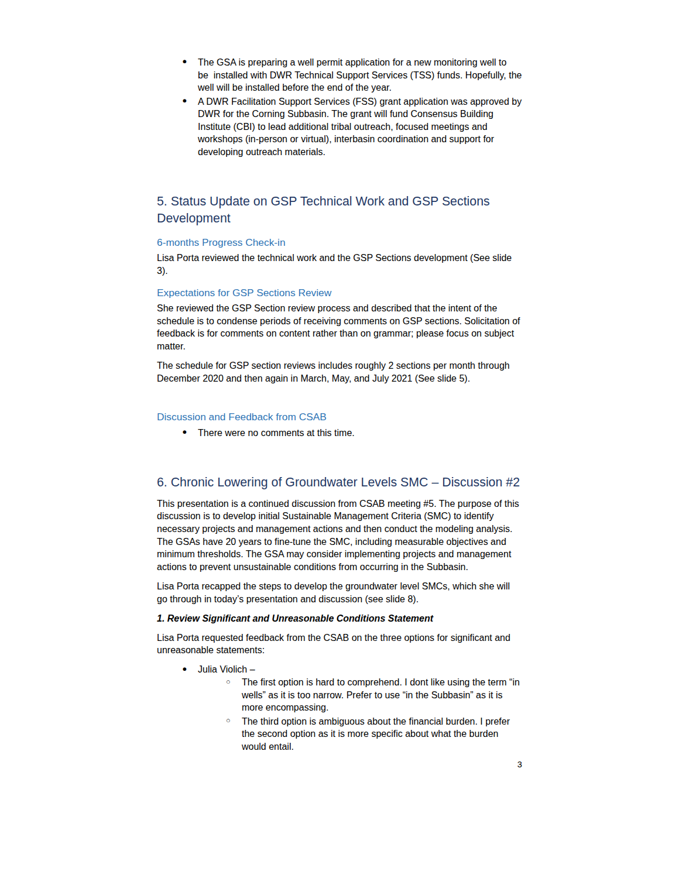The GSA is preparing a well permit application for a new monitoring well to be installed with DWR Technical Support Services (TSS) funds. Hopefully, the well will be installed before the end of the year.
A DWR Facilitation Support Services (FSS) grant application was approved by DWR for the Corning Subbasin. The grant will fund Consensus Building Institute (CBI) to lead additional tribal outreach, focused meetings and workshops (in-person or virtual), interbasin coordination and support for developing outreach materials.
5. Status Update on GSP Technical Work and GSP Sections Development
6-months Progress Check-in
Lisa Porta reviewed the technical work and the GSP Sections development (See slide 3).
Expectations for GSP Sections Review
She reviewed the GSP Section review process and described that the intent of the schedule is to condense periods of receiving comments on GSP sections. Solicitation of feedback is for comments on content rather than on grammar; please focus on subject matter.
The schedule for GSP section reviews includes roughly 2 sections per month through December 2020 and then again in March, May, and July 2021 (See slide 5).
Discussion and Feedback from CSAB
There were no comments at this time.
6. Chronic Lowering of Groundwater Levels SMC – Discussion #2
This presentation is a continued discussion from CSAB meeting #5. The purpose of this discussion is to develop initial Sustainable Management Criteria (SMC) to identify necessary projects and management actions and then conduct the modeling analysis. The GSAs have 20 years to fine-tune the SMC, including measurable objectives and minimum thresholds. The GSA may consider implementing projects and management actions to prevent unsustainable conditions from occurring in the Subbasin.
Lisa Porta recapped the steps to develop the groundwater level SMCs, which she will go through in today’s presentation and discussion (see slide 8).
1. Review Significant and Unreasonable Conditions Statement
Lisa Porta requested feedback from the CSAB on the three options for significant and unreasonable statements:
Julia Violich –
The first option is hard to comprehend. I dont like using the term “in wells” as it is too narrow. Prefer to use “in the Subbasin” as it is more encompassing.
The third option is ambiguous about the financial burden. I prefer the second option as it is more specific about what the burden would entail.
3